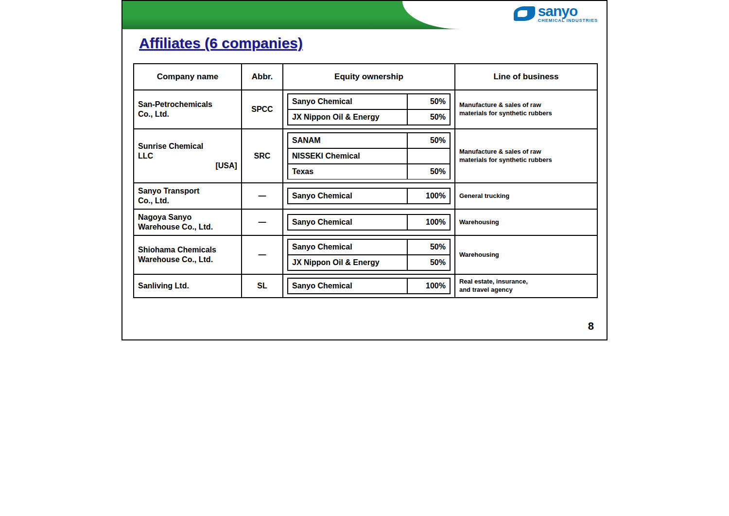sanyo
CHEMICAL INDUSTRIES
Affiliates (6 companies)
| Company name | Abbr. | Equity ownership | Line of business |
| --- | --- | --- | --- |
| San-Petrochemicals Co., Ltd. | SPCC | / Sanyo Chemical / 50% / / JX Nippon Oil & Energy / 50% / | Manufacture & sales of raw materials for synthetic rubbers |
| Sunrise Chemical LLC [USA] | SRC | / SANAM / 50% / / NISSEKI Chemical / / / Texas / 50% / | Manufacture & sales of raw materials for synthetic rubbers |
| Sanyo Transport Co., Ltd. | — | / Sanyo Chemical / 100% / | General trucking |
| Nagoya Sanyo Warehouse Co., Ltd. | — | / Sanyo Chemical / 100% / | Warehousing |
| Shiohama Chemicals Warehouse Co., Ltd. | — | / Sanyo Chemical / 50% / / JX Nippon Oil & Energy / 50% / | Warehousing |
| Sanliving Ltd. | SL | / Sanyo Chemical / 100% / | Real estate, insurance, and travel agency |
8